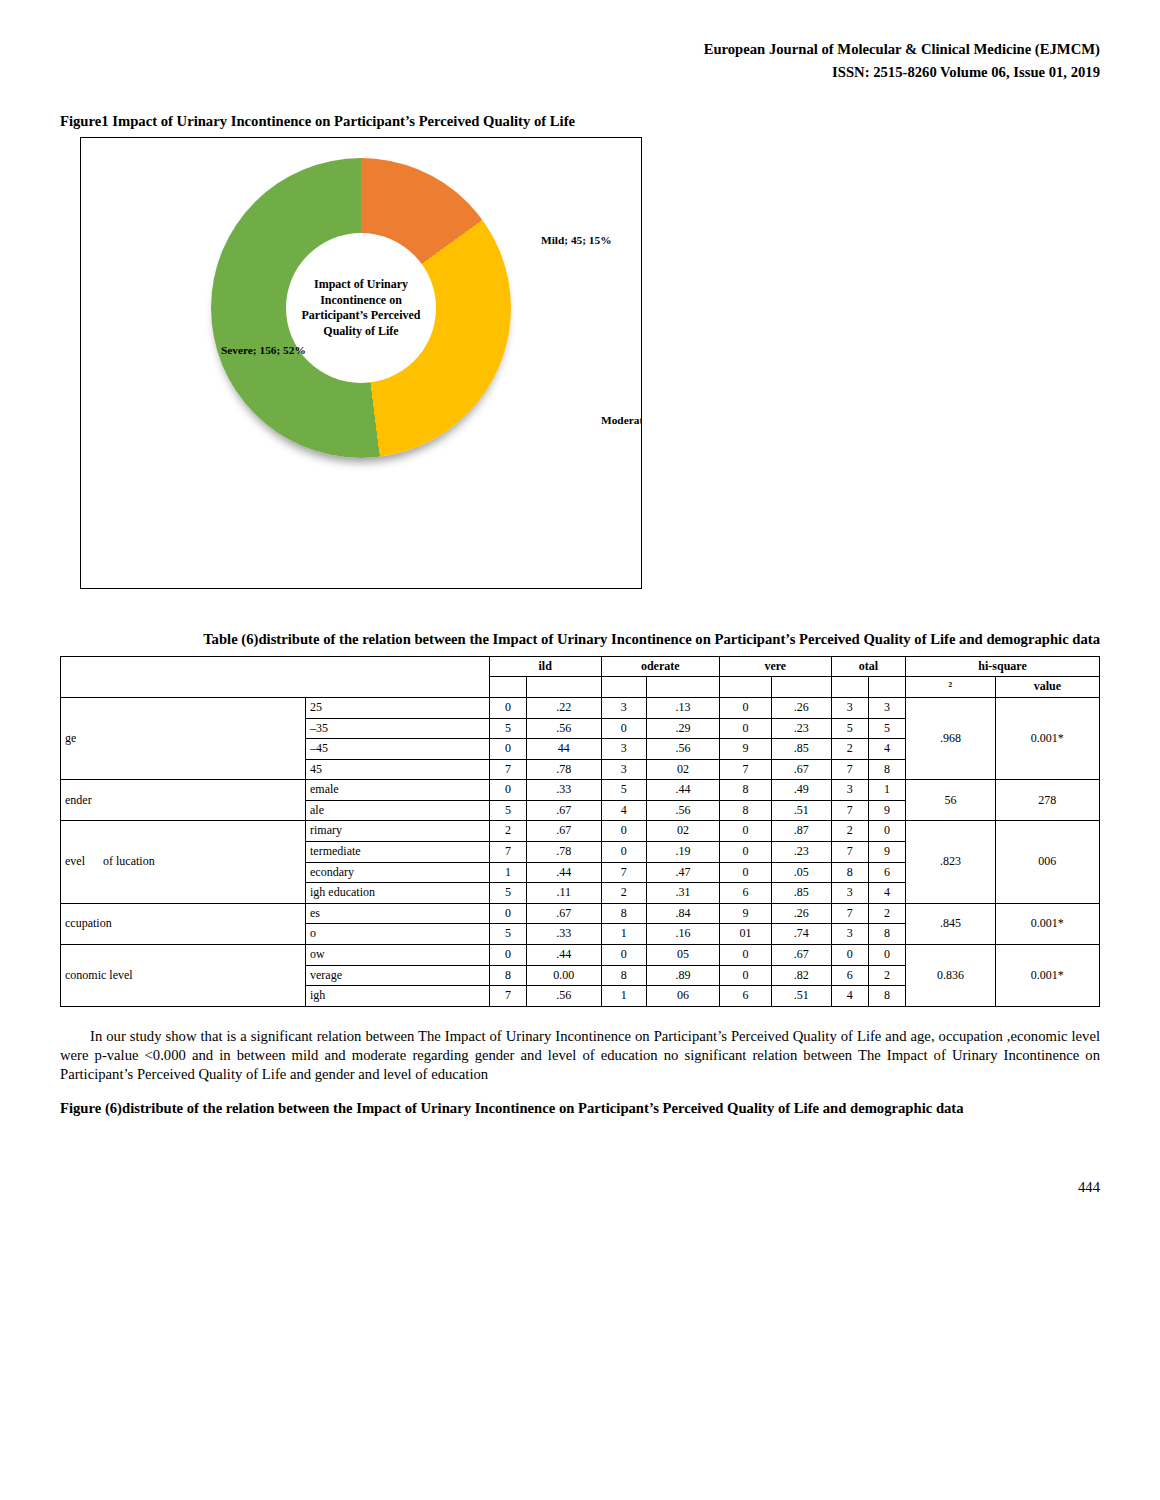European Journal of Molecular & Clinical Medicine (EJMCM)
ISSN: 2515-8260 Volume 06, Issue 01, 2019
Figure1 Impact of Urinary Incontinence on Participant’s Perceived Quality of Life
Impact of Urinary Incontinence on Participant’s Perceived Quality of Life
Mild; 45; 15%
Moderate; 99; 33%
Severe; 156; 52%
Table (6)distribute of the relation between the Impact of Urinary Incontinence on Participant’s Perceived Quality of Life and demographic data
| | ild | oderate | vere | otal | hi-square |
| --- | --- | --- | --- | --- | --- |
| | | | | | | | | ² | value |
| ge | 25 | 0 | .22 | 3 | .13 | 0 | .26 | 3 | 3 | .968 | 0.001* |
| –35 | 5 | .56 | 0 | .29 | 0 | .23 | 5 | 5 |
| –45 | 0 | 44 | 3 | .56 | 9 | .85 | 2 | 4 |
| 45 | 7 | .78 | 3 | 02 | 7 | .67 | 7 | 8 |
| ender | emale | 0 | .33 | 5 | .44 | 8 | .49 | 3 | 1 | 56 | 278 |
| ale | 5 | .67 | 4 | .56 | 8 | .51 | 7 | 9 |
| evel of lucation | rimary | 2 | .67 | 0 | 02 | 0 | .87 | 2 | 0 | .823 | 006 |
| termediate | 7 | .78 | 0 | .19 | 0 | .23 | 7 | 9 |
| econdary | 1 | .44 | 7 | .47 | 0 | .05 | 8 | 6 |
| igh education | 5 | .11 | 2 | .31 | 6 | .85 | 3 | 4 |
| ccupation | es | 0 | .67 | 8 | .84 | 9 | .26 | 7 | 2 | .845 | 0.001* |
| o | 5 | .33 | 1 | .16 | 01 | .74 | 3 | 8 |
| conomic level | ow | 0 | .44 | 0 | 05 | 0 | .67 | 0 | 0 | 0.836 | 0.001* |
| verage | 8 | 0.00 | 8 | .89 | 0 | .82 | 6 | 2 |
| igh | 7 | .56 | 1 | 06 | 6 | .51 | 4 | 8 |
In our study show that is a significant relation between The Impact of Urinary Incontinence on Participant’s Perceived Quality of Life and age, occupation ,economic level were p-value <0.000 and in between mild and moderate regarding gender and level of education no significant relation between The Impact of Urinary Incontinence on Participant’s Perceived Quality of Life and gender and level of education
Figure (6)distribute of the relation between the Impact of Urinary Incontinence on Participant’s Perceived Quality of Life and demographic data
444